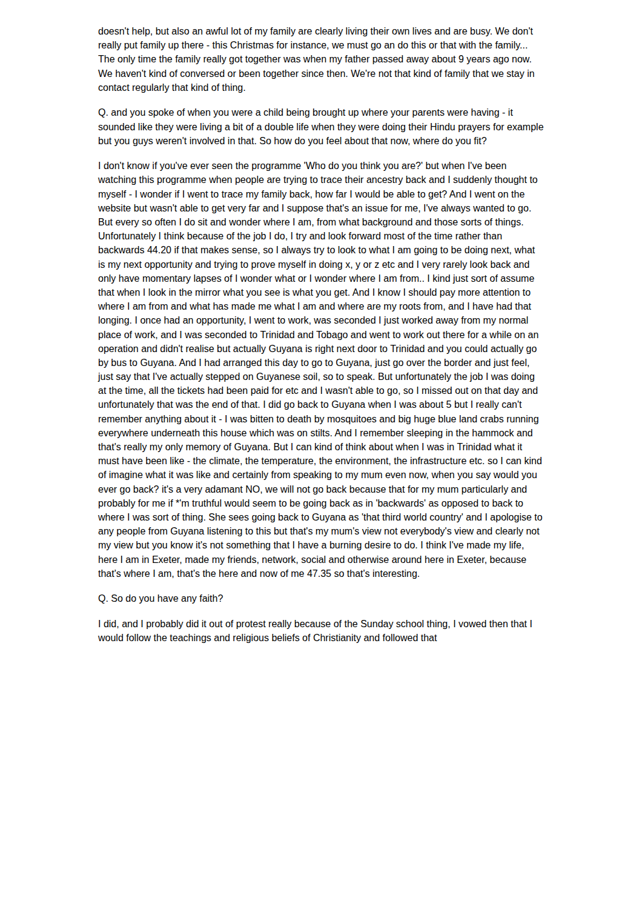doesn't help, but also an awful lot of my family are clearly living their own lives and are busy. We don't really put family up there - this Christmas for instance, we must go an do this or that with the family... The only time the family really got together was when my father passed away about 9 years ago now. We haven't kind of conversed or been together since then. We're not that kind of family that we stay in contact regularly that kind of thing.
Q. and you spoke of when you were a child being brought up where your parents were having - it sounded like they were living a bit of a double life when they were doing their Hindu prayers for example but you guys weren't involved in that. So how do you feel about that now, where do you fit?
I don't know if you've ever seen the programme 'Who do you think you are?' but when I've been watching this programme when people are trying to trace their ancestry back and I suddenly thought to myself - I wonder if I went to trace my family back, how far I would be able to get? And I went on the website but wasn't able to get very far and I suppose that's an issue for me, I've always wanted to go. But every so often I do sit and wonder where I am, from what background and those sorts of things. Unfortunately I think because of the job I do, I try and look forward most of the time rather than backwards 44.20 if that makes sense, so I always try to look to what I am going to be doing next, what is my next opportunity and trying to prove myself in doing x, y or z etc and I very rarely look back and only have momentary lapses of I wonder what or I wonder where I am from.. I kind just sort of assume that when I look in the mirror what you see is what you get. And I know I should pay more attention to where I am from and what has made me what I am and where are my roots from, and I have had that longing. I once had an opportunity, I went to work, was seconded I just worked away from my normal place of work, and I was seconded to Trinidad and Tobago and went to work out there for a while on an operation and didn't realise but actually Guyana is right next door to Trinidad and you could actually go by bus to Guyana. And I had arranged this day to go to Guyana, just go over the border and just feel, just say that I've actually stepped on Guyanese soil, so to speak. But unfortunately the job I was doing at the time, all the tickets had been paid for etc and I wasn't able to go, so I missed out on that day and unfortunately that was the end of that. I did go back to Guyana when I was about 5 but I really can't remember anything about it - I was bitten to death by mosquitoes and big huge blue land crabs running everywhere underneath this house which was on stilts. And I remember sleeping in the hammock and that's really my only memory of Guyana. But I can kind of think about when I was in Trinidad what it must have been like - the climate, the temperature, the environment, the infrastructure etc. so I can kind of imagine what it was like and certainly from speaking to my mum even now, when you say would you ever go back? it's a very adamant NO, we will not go back because that for my mum particularly and probably for me if *'m truthful would seem to be going back as in 'backwards' as opposed to back to where I was sort of thing. She sees going back to Guyana as 'that third world country' and I apologise to any people from Guyana listening to this but that's my mum's view not everybody's view and clearly not my view but you know it's not something that I have a burning desire to do. I think I've made my life, here I am in Exeter, made my friends, network, social and otherwise around here in Exeter, because that's where I am, that's the here and now of me 47.35 so that's interesting.
Q. So do you have any faith?
I did, and I probably did it out of protest really because of the Sunday school thing, I vowed then that I would follow the teachings and religious beliefs of Christianity and followed that